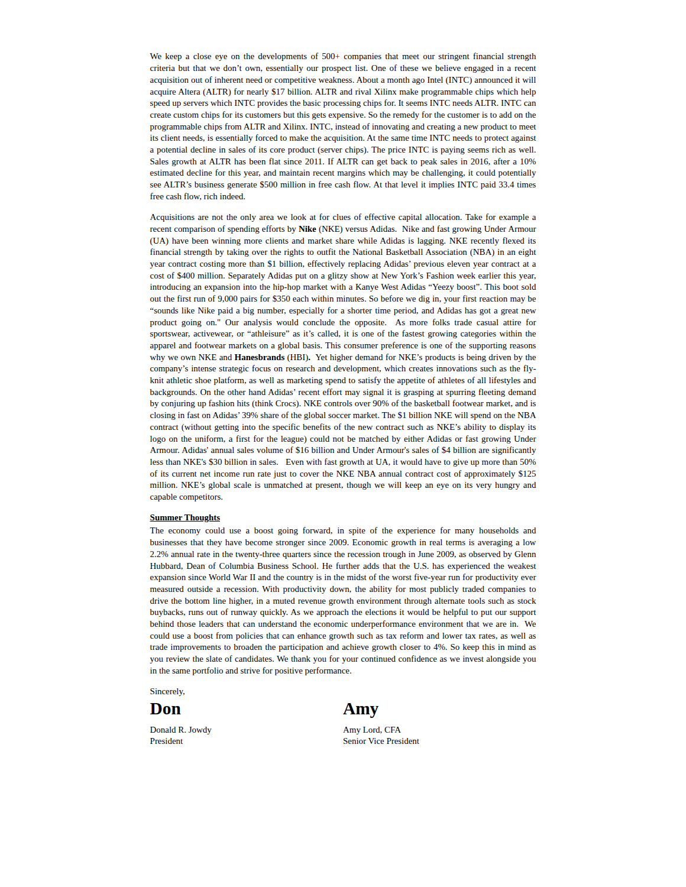We keep a close eye on the developments of 500+ companies that meet our stringent financial strength criteria but that we don’t own, essentially our prospect list. One of these we believe engaged in a recent acquisition out of inherent need or competitive weakness. About a month ago Intel (INTC) announced it will acquire Altera (ALTR) for nearly $17 billion. ALTR and rival Xilinx make programmable chips which help speed up servers which INTC provides the basic processing chips for. It seems INTC needs ALTR. INTC can create custom chips for its customers but this gets expensive. So the remedy for the customer is to add on the programmable chips from ALTR and Xilinx. INTC, instead of innovating and creating a new product to meet its client needs, is essentially forced to make the acquisition. At the same time INTC needs to protect against a potential decline in sales of its core product (server chips). The price INTC is paying seems rich as well. Sales growth at ALTR has been flat since 2011. If ALTR can get back to peak sales in 2016, after a 10% estimated decline for this year, and maintain recent margins which may be challenging, it could potentially see ALTR’s business generate $500 million in free cash flow. At that level it implies INTC paid 33.4 times free cash flow, rich indeed.
Acquisitions are not the only area we look at for clues of effective capital allocation. Take for example a recent comparison of spending efforts by Nike (NKE) versus Adidas. Nike and fast growing Under Armour (UA) have been winning more clients and market share while Adidas is lagging. NKE recently flexed its financial strength by taking over the rights to outfit the National Basketball Association (NBA) in an eight year contract costing more than $1 billion, effectively replacing Adidas’ previous eleven year contract at a cost of $400 million. Separately Adidas put on a glitzy show at New York’s Fashion week earlier this year, introducing an expansion into the hip-hop market with a Kanye West Adidas “Yeezy boost”. This boot sold out the first run of 9,000 pairs for $350 each within minutes. So before we dig in, your first reaction may be “sounds like Nike paid a big number, especially for a shorter time period, and Adidas has got a great new product going on." Our analysis would conclude the opposite. As more folks trade casual attire for sportswear, activewear, or “athleisure” as it’s called, it is one of the fastest growing categories within the apparel and footwear markets on a global basis. This consumer preference is one of the supporting reasons why we own NKE and Hanesbrands (HBI). Yet higher demand for NKE’s products is being driven by the company’s intense strategic focus on research and development, which creates innovations such as the fly-knit athletic shoe platform, as well as marketing spend to satisfy the appetite of athletes of all lifestyles and backgrounds. On the other hand Adidas’ recent effort may signal it is grasping at spurring fleeting demand by conjuring up fashion hits (think Crocs). NKE controls over 90% of the basketball footwear market, and is closing in fast on Adidas’ 39% share of the global soccer market. The $1 billion NKE will spend on the NBA contract (without getting into the specific benefits of the new contract such as NKE’s ability to display its logo on the uniform, a first for the league) could not be matched by either Adidas or fast growing Under Armour. Adidas' annual sales volume of $16 billion and Under Armour's sales of $4 billion are significantly less than NKE's $30 billion in sales. Even with fast growth at UA, it would have to give up more than 50% of its current net income run rate just to cover the NKE NBA annual contract cost of approximately $125 million. NKE’s global scale is unmatched at present, though we will keep an eye on its very hungry and capable competitors.
Summer Thoughts
The economy could use a boost going forward, in spite of the experience for many households and businesses that they have become stronger since 2009. Economic growth in real terms is averaging a low 2.2% annual rate in the twenty-three quarters since the recession trough in June 2009, as observed by Glenn Hubbard, Dean of Columbia Business School. He further adds that the U.S. has experienced the weakest expansion since World War II and the country is in the midst of the worst five-year run for productivity ever measured outside a recession. With productivity down, the ability for most publicly traded companies to drive the bottom line higher, in a muted revenue growth environment through alternate tools such as stock buybacks, runs out of runway quickly. As we approach the elections it would be helpful to put our support behind those leaders that can understand the economic underperformance environment that we are in. We could use a boost from policies that can enhance growth such as tax reform and lower tax rates, as well as trade improvements to broaden the participation and achieve growth closer to 4%. So keep this in mind as you review the slate of candidates. We thank you for your continued confidence as we invest alongside you in the same portfolio and strive for positive performance.
Sincerely,
Don
Donald R. Jowdy
President
Amy
Amy Lord, CFA
Senior Vice President